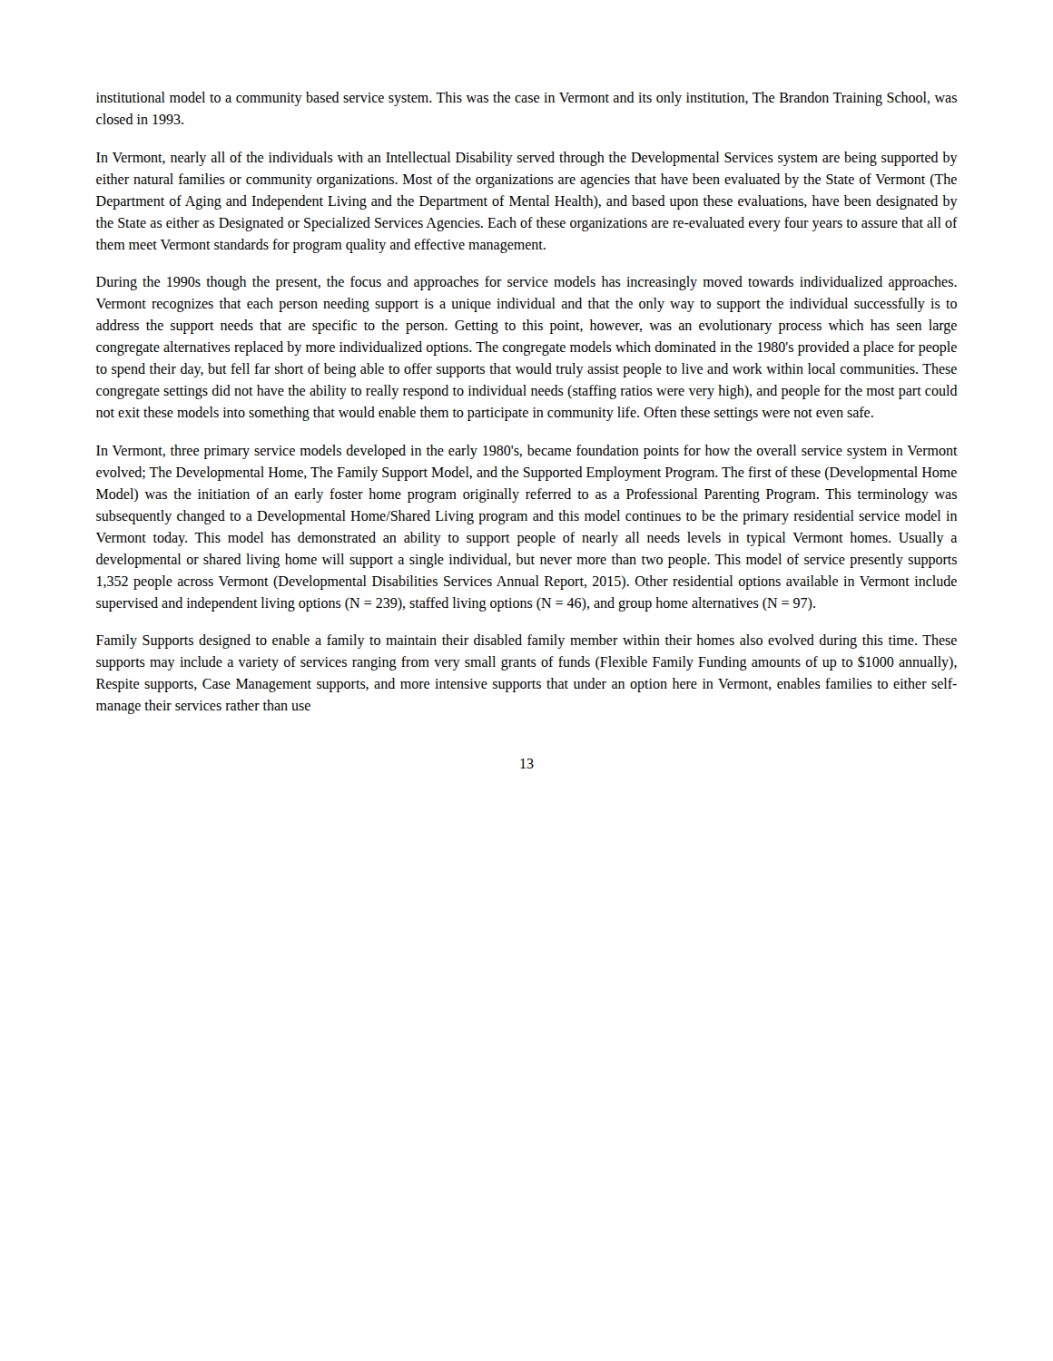institutional model to a community based service system. This was the case in Vermont and its only institution, The Brandon Training School, was closed in 1993.
In Vermont, nearly all of the individuals with an Intellectual Disability served through the Developmental Services system are being supported by either natural families or community organizations. Most of the organizations are agencies that have been evaluated by the State of Vermont (The Department of Aging and Independent Living and the Department of Mental Health), and based upon these evaluations, have been designated by the State as either as Designated or Specialized Services Agencies. Each of these organizations are re-evaluated every four years to assure that all of them meet Vermont standards for program quality and effective management.
During the 1990s though the present, the focus and approaches for service models has increasingly moved towards individualized approaches. Vermont recognizes that each person needing support is a unique individual and that the only way to support the individual successfully is to address the support needs that are specific to the person. Getting to this point, however, was an evolutionary process which has seen large congregate alternatives replaced by more individualized options. The congregate models which dominated in the 1980's provided a place for people to spend their day, but fell far short of being able to offer supports that would truly assist people to live and work within local communities. These congregate settings did not have the ability to really respond to individual needs (staffing ratios were very high), and people for the most part could not exit these models into something that would enable them to participate in community life. Often these settings were not even safe.
In Vermont, three primary service models developed in the early 1980's, became foundation points for how the overall service system in Vermont evolved; The Developmental Home, The Family Support Model, and the Supported Employment Program. The first of these (Developmental Home Model) was the initiation of an early foster home program originally referred to as a Professional Parenting Program. This terminology was subsequently changed to a Developmental Home/Shared Living program and this model continues to be the primary residential service model in Vermont today. This model has demonstrated an ability to support people of nearly all needs levels in typical Vermont homes. Usually a developmental or shared living home will support a single individual, but never more than two people. This model of service presently supports 1,352 people across Vermont (Developmental Disabilities Services Annual Report, 2015). Other residential options available in Vermont include supervised and independent living options (N = 239), staffed living options (N = 46), and group home alternatives (N = 97).
Family Supports designed to enable a family to maintain their disabled family member within their homes also evolved during this time. These supports may include a variety of services ranging from very small grants of funds (Flexible Family Funding amounts of up to $1000 annually), Respite supports, Case Management supports, and more intensive supports that under an option here in Vermont, enables families to either self-manage their services rather than use
13